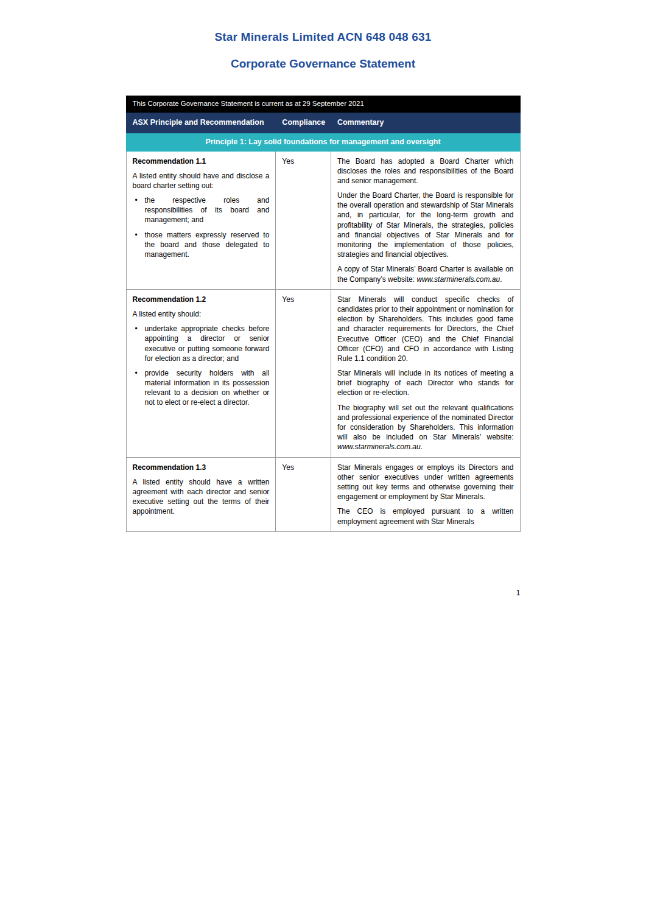Star Minerals Limited ACN 648 048 631
Corporate Governance Statement
| This Corporate Governance Statement is current as at 29 September 2021 |
| ASX Principle and Recommendation | Compliance | Commentary |
| Principle 1: Lay solid foundations for management and oversight |
| Recommendation 1.1 A listed entity should have and disclose a board charter setting out: the respective roles and responsibilities of its board and management; and those matters expressly reserved to the board and those delegated to management. | Yes | The Board has adopted a Board Charter which discloses the roles and responsibilities of the Board and senior management. Under the Board Charter, the Board is responsible for the overall operation and stewardship of Star Minerals and, in particular, for the long-term growth and profitability of Star Minerals, the strategies, policies and financial objectives of Star Minerals and for monitoring the implementation of those policies, strategies and financial objectives. A copy of Star Minerals’ Board Charter is available on the Company’s website: www.starminerals.com.au . |
| Recommendation 1.2 A listed entity should: undertake appropriate checks before appointing a director or senior executive or putting someone forward for election as a director; and provide security holders with all material information in its possession relevant to a decision on whether or not to elect or re-elect a director. | Yes | Star Minerals will conduct specific checks of candidates prior to their appointment or nomination for election by Shareholders. This includes good fame and character requirements for Directors, the Chief Executive Officer (CEO) and the Chief Financial Officer (CFO) and CFO in accordance with Listing Rule 1.1 condition 20. Star Minerals will include in its notices of meeting a brief biography of each Director who stands for election or re-election. The biography will set out the relevant qualifications and professional experience of the nominated Director for consideration by Shareholders. This information will also be included on Star Minerals’ website: www.starminerals.com.au . |
| Recommendation 1.3 A listed entity should have a written agreement with each director and senior executive setting out the terms of their appointment. | Yes | Star Minerals engages or employs its Directors and other senior executives under written agreements setting out key terms and otherwise governing their engagement or employment by Star Minerals. The CEO is employed pursuant to a written employment agreement with Star Minerals |
1